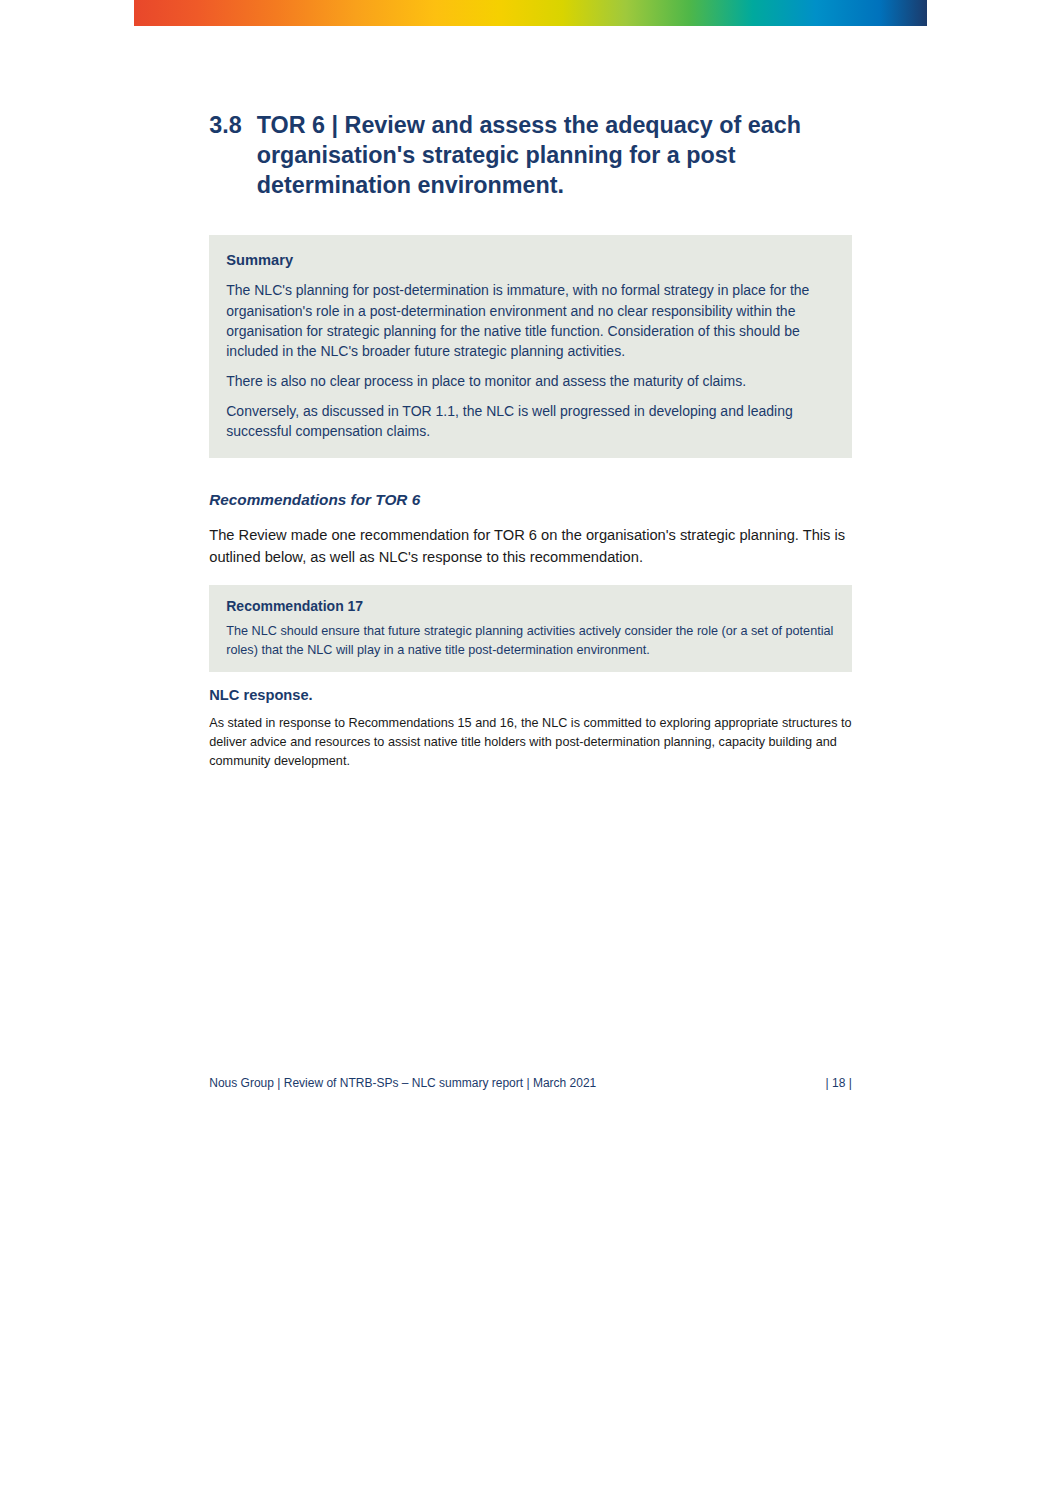3.8 TOR 6 | Review and assess the adequacy of each organisation's strategic planning for a post determination environment.
Summary
The NLC's planning for post-determination is immature, with no formal strategy in place for the organisation's role in a post-determination environment and no clear responsibility within the organisation for strategic planning for the native title function. Consideration of this should be included in the NLC's broader future strategic planning activities.
There is also no clear process in place to monitor and assess the maturity of claims.
Conversely, as discussed in TOR 1.1, the NLC is well progressed in developing and leading successful compensation claims.
Recommendations for TOR 6
The Review made one recommendation for TOR 6 on the organisation's strategic planning. This is outlined below, as well as NLC's response to this recommendation.
Recommendation 17
The NLC should ensure that future strategic planning activities actively consider the role (or a set of potential roles) that the NLC will play in a native title post-determination environment.
NLC response.
As stated in response to Recommendations 15 and 16, the NLC is committed to exploring appropriate structures to deliver advice and resources to assist native title holders with post-determination planning, capacity building and community development.
Nous Group | Review of NTRB-SPs – NLC summary report | March 2021
| 18 |